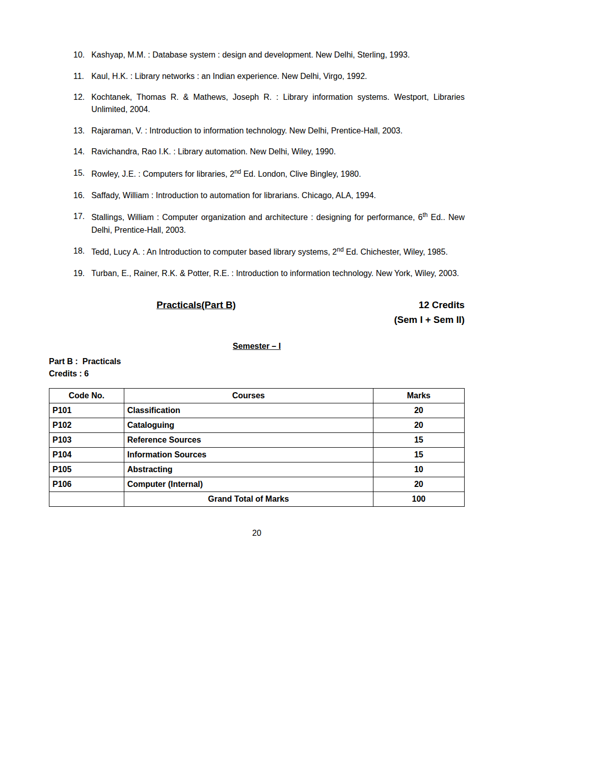10. Kashyap, M.M. : Database system : design and development. New Delhi, Sterling, 1993.
11. Kaul, H.K. : Library networks : an Indian experience. New Delhi, Virgo, 1992.
12. Kochtanek, Thomas R. & Mathews, Joseph R. : Library information systems. Westport, Libraries Unlimited, 2004.
13. Rajaraman, V. : Introduction to information technology. New Delhi, Prentice-Hall, 2003.
14. Ravichandra, Rao I.K. : Library automation. New Delhi, Wiley, 1990.
15. Rowley, J.E. : Computers for libraries, 2nd Ed. London, Clive Bingley, 1980.
16. Saffady, William : Introduction to automation for librarians. Chicago, ALA, 1994.
17. Stallings, William : Computer organization and architecture : designing for performance, 6th Ed.. New Delhi, Prentice-Hall, 2003.
18. Tedd, Lucy A. : An Introduction to computer based library systems, 2nd Ed. Chichester, Wiley, 1985.
19. Turban, E., Rainer, R.K. & Potter, R.E. : Introduction to information technology. New York, Wiley, 2003.
Practicals(Part B)
12 Credits
(Sem I + Sem II)
Semester – I
Part B : Practicals
Credits : 6
| Code No. | Courses | Marks |
| --- | --- | --- |
| P101 | Classification | 20 |
| P102 | Cataloguing | 20 |
| P103 | Reference Sources | 15 |
| P104 | Information Sources | 15 |
| P105 | Abstracting | 10 |
| P106 | Computer (Internal) | 20 |
| | Grand Total of Marks | 100 |
20